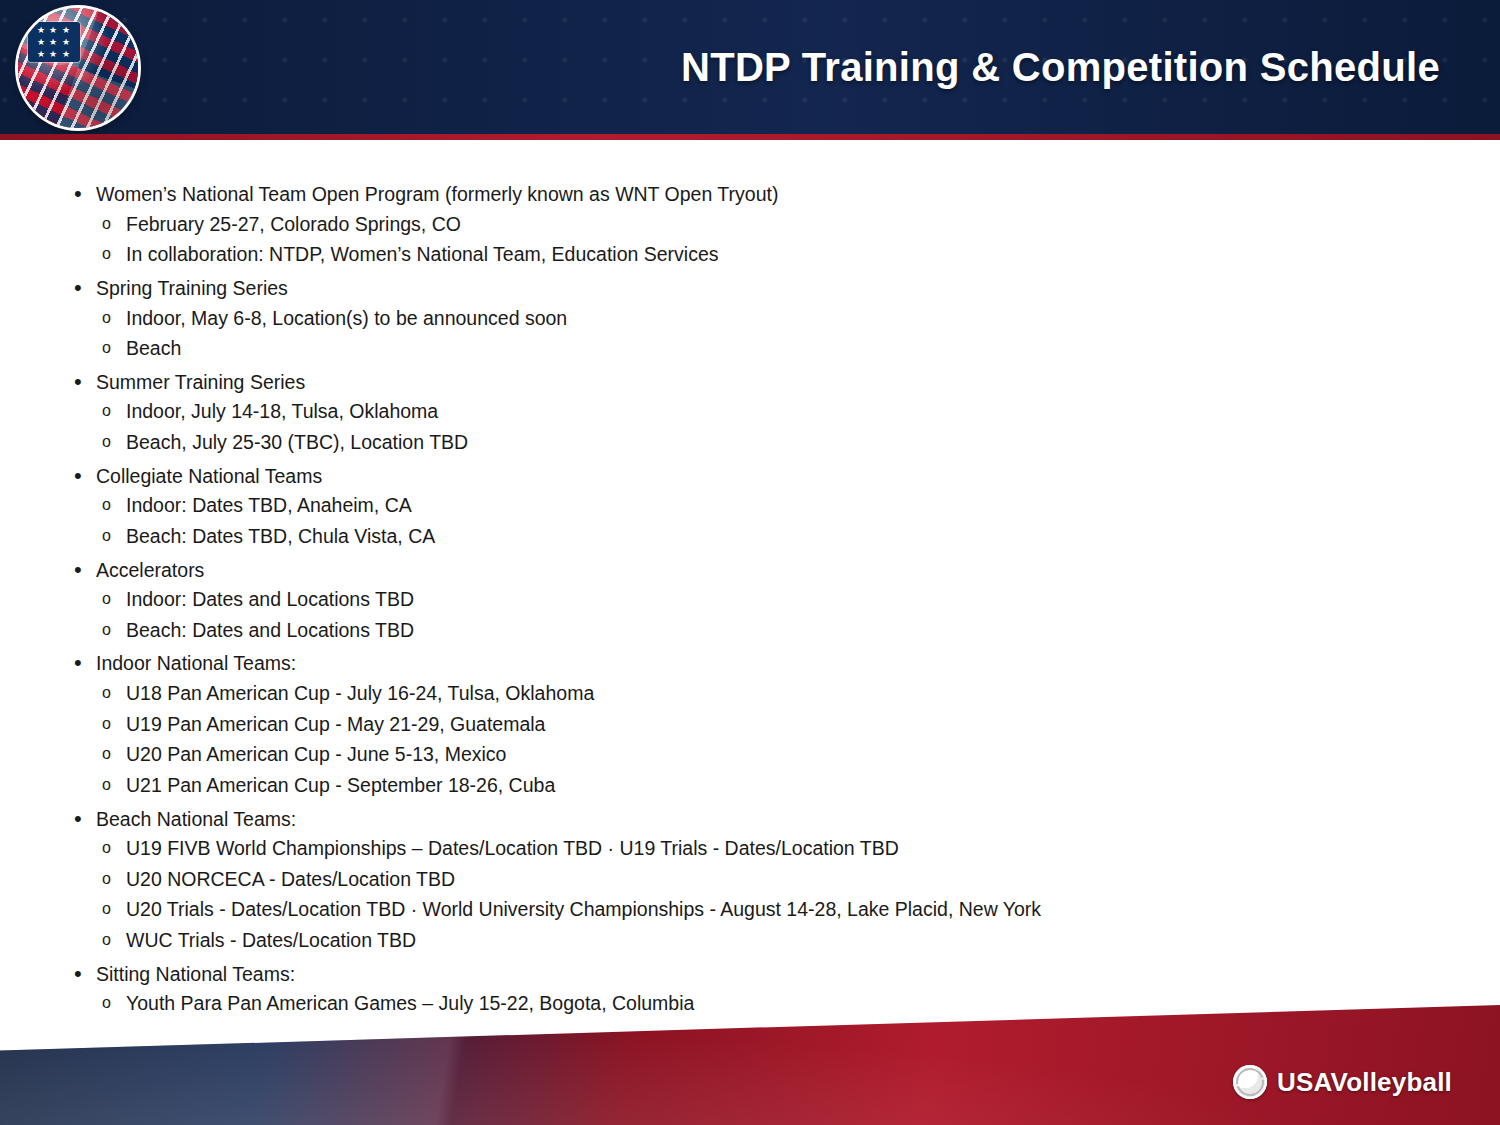NTDP Training & Competition Schedule
Women’s National Team Open Program (formerly known as WNT Open Tryout)
February 25-27, Colorado Springs, CO
In collaboration: NTDP, Women’s National Team, Education Services
Spring Training Series
Indoor, May 6-8, Location(s) to be announced soon
Beach
Summer Training Series
Indoor, July 14-18, Tulsa, Oklahoma
Beach, July 25-30 (TBC), Location TBD
Collegiate National Teams
Indoor: Dates TBD, Anaheim, CA
Beach: Dates TBD, Chula Vista, CA
Accelerators
Indoor: Dates and Locations TBD
Beach: Dates and Locations TBD
Indoor National Teams:
U18 Pan American Cup - July 16-24, Tulsa, Oklahoma
U19 Pan American Cup - May 21-29, Guatemala
U20 Pan American Cup - June 5-13, Mexico
U21 Pan American Cup - September 18-26, Cuba
Beach National Teams:
U19 FIVB World Championships – Dates/Location TBD · U19 Trials - Dates/Location TBD
U20 NORCECA - Dates/Location TBD
U20 Trials - Dates/Location TBD · World University Championships - August 14-28, Lake Placid, New York
WUC Trials - Dates/Location TBD
Sitting National Teams:
Youth Para Pan American Games – July 15-22, Bogota, Columbia
USAVolleyball